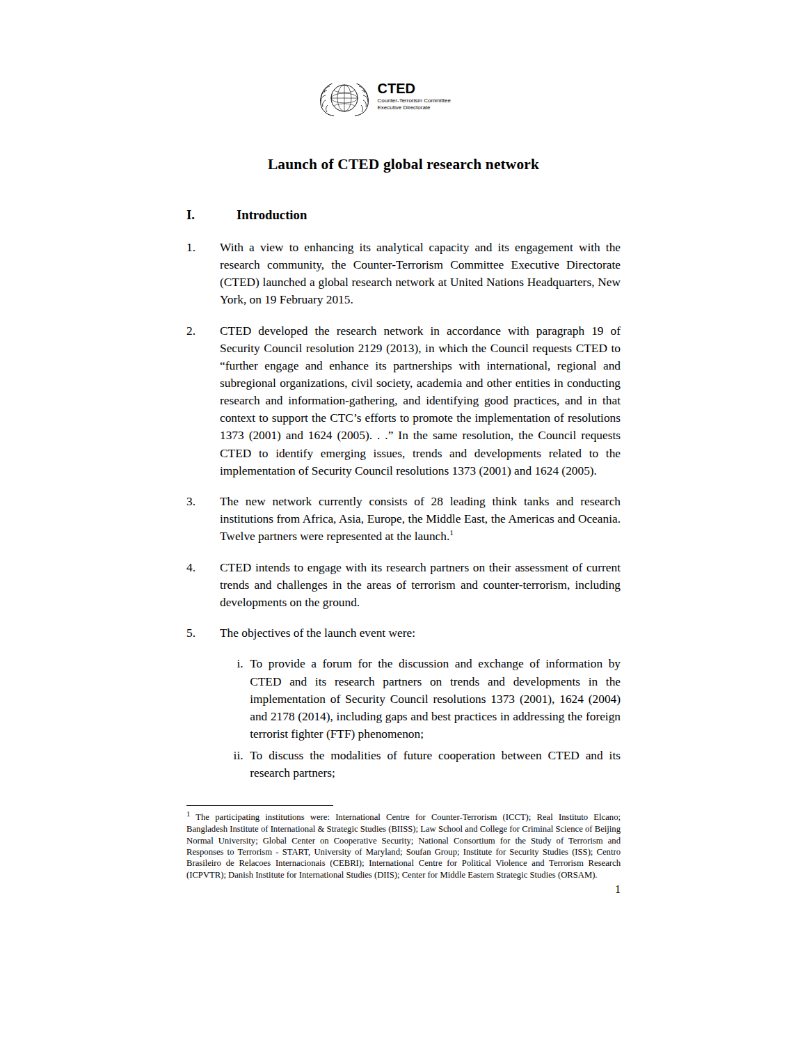CTED Counter-Terrorism Committee Executive Directorate
Launch of CTED global research network
I. Introduction
1. With a view to enhancing its analytical capacity and its engagement with the research community, the Counter-Terrorism Committee Executive Directorate (CTED) launched a global research network at United Nations Headquarters, New York, on 19 February 2015.
2. CTED developed the research network in accordance with paragraph 19 of Security Council resolution 2129 (2013), in which the Council requests CTED to “further engage and enhance its partnerships with international, regional and subregional organizations, civil society, academia and other entities in conducting research and information-gathering, and identifying good practices, and in that context to support the CTC’s efforts to promote the implementation of resolutions 1373 (2001) and 1624 (2005). . .” In the same resolution, the Council requests CTED to identify emerging issues, trends and developments related to the implementation of Security Council resolutions 1373 (2001) and 1624 (2005).
3. The new network currently consists of 28 leading think tanks and research institutions from Africa, Asia, Europe, the Middle East, the Americas and Oceania. Twelve partners were represented at the launch.1
4. CTED intends to engage with its research partners on their assessment of current trends and challenges in the areas of terrorism and counter-terrorism, including developments on the ground.
5. The objectives of the launch event were:
To provide a forum for the discussion and exchange of information by CTED and its research partners on trends and developments in the implementation of Security Council resolutions 1373 (2001), 1624 (2004) and 2178 (2014), including gaps and best practices in addressing the foreign terrorist fighter (FTF) phenomenon;
To discuss the modalities of future cooperation between CTED and its research partners;
1 The participating institutions were: International Centre for Counter-Terrorism (ICCT); Real Instituto Elcano; Bangladesh Institute of International & Strategic Studies (BIISS); Law School and College for Criminal Science of Beijing Normal University; Global Center on Cooperative Security; National Consortium for the Study of Terrorism and Responses to Terrorism - START, University of Maryland; Soufan Group; Institute for Security Studies (ISS); Centro Brasileiro de Relacoes Internacionais (CEBRI); International Centre for Political Violence and Terrorism Research (ICPVTR); Danish Institute for International Studies (DIIS); Center for Middle Eastern Strategic Studies (ORSAM).
1